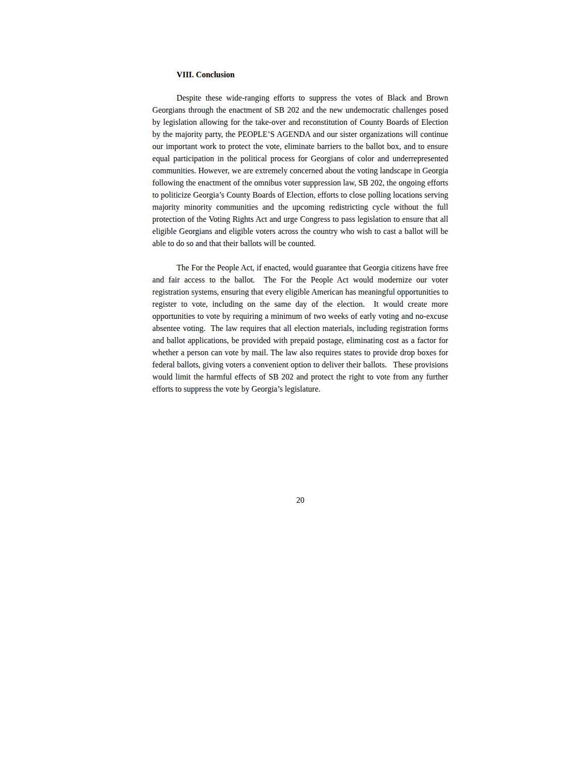VIII. Conclusion
Despite these wide-ranging efforts to suppress the votes of Black and Brown Georgians through the enactment of SB 202 and the new undemocratic challenges posed by legislation allowing for the take-over and reconstitution of County Boards of Election by the majority party, the PEOPLE’S AGENDA and our sister organizations will continue our important work to protect the vote, eliminate barriers to the ballot box, and to ensure equal participation in the political process for Georgians of color and underrepresented communities. However, we are extremely concerned about the voting landscape in Georgia following the enactment of the omnibus voter suppression law, SB 202, the ongoing efforts to politicize Georgia’s County Boards of Election, efforts to close polling locations serving majority minority communities and the upcoming redistricting cycle without the full protection of the Voting Rights Act and urge Congress to pass legislation to ensure that all eligible Georgians and eligible voters across the country who wish to cast a ballot will be able to do so and that their ballots will be counted.
The For the People Act, if enacted, would guarantee that Georgia citizens have free and fair access to the ballot. The For the People Act would modernize our voter registration systems, ensuring that every eligible American has meaningful opportunities to register to vote, including on the same day of the election. It would create more opportunities to vote by requiring a minimum of two weeks of early voting and no-excuse absentee voting. The law requires that all election materials, including registration forms and ballot applications, be provided with prepaid postage, eliminating cost as a factor for whether a person can vote by mail. The law also requires states to provide drop boxes for federal ballots, giving voters a convenient option to deliver their ballots. These provisions would limit the harmful effects of SB 202 and protect the right to vote from any further efforts to suppress the vote by Georgia’s legislature.
20